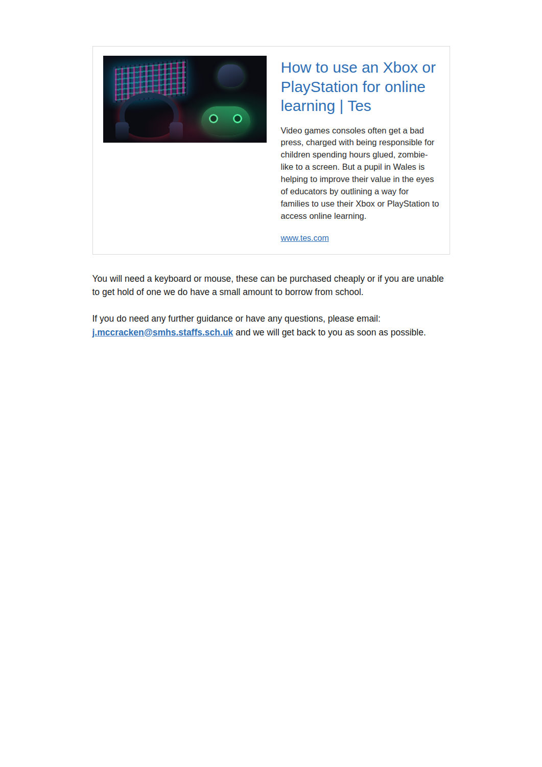How to use an Xbox or PlayStation for online learning | Tes
Video games consoles often get a bad press, charged with being responsible for children spending hours glued, zombie-like to a screen. But a pupil in Wales is helping to improve their value in the eyes of educators by outlining a way for families to use their Xbox or PlayStation to access online learning.
www.tes.com
You will need a keyboard or mouse, these can be purchased cheaply or if you are unable to get hold of one we do have a small amount to borrow from school.
If you do need any further guidance or have any questions, please email: j.mccracken@smhs.staffs.sch.uk and we will get back to you as soon as possible.